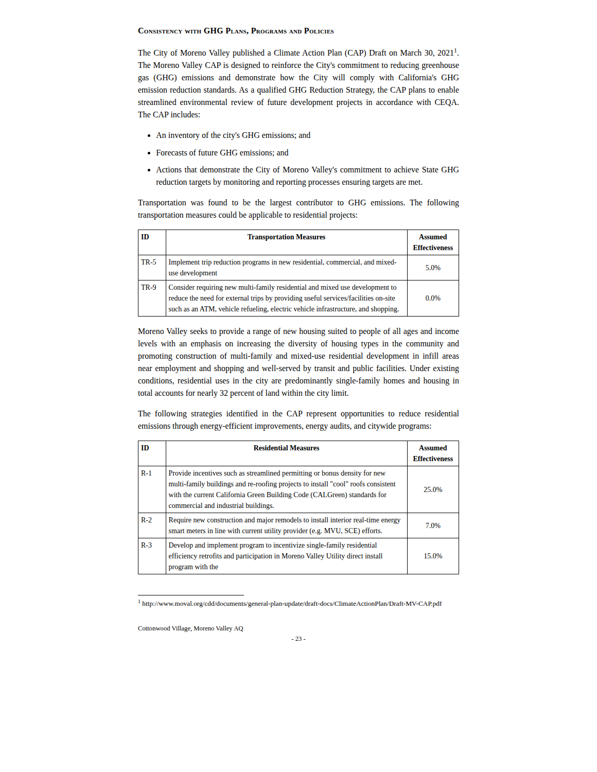Consistency with GHG Plans, Programs and Policies
The City of Moreno Valley published a Climate Action Plan (CAP) Draft on March 30, 20211. The Moreno Valley CAP is designed to reinforce the City's commitment to reducing greenhouse gas (GHG) emissions and demonstrate how the City will comply with California's GHG emission reduction standards. As a qualified GHG Reduction Strategy, the CAP plans to enable streamlined environmental review of future development projects in accordance with CEQA. The CAP includes:
An inventory of the city's GHG emissions; and
Forecasts of future GHG emissions; and
Actions that demonstrate the City of Moreno Valley's commitment to achieve State GHG reduction targets by monitoring and reporting processes ensuring targets are met.
Transportation was found to be the largest contributor to GHG emissions. The following transportation measures could be applicable to residential projects:
| ID | Transportation Measures | Assumed Effectiveness |
| --- | --- | --- |
| TR-5 | Implement trip reduction programs in new residential, commercial, and mixed-use development | 5.0% |
| TR-9 | Consider requiring new multi-family residential and mixed use development to reduce the need for external trips by providing useful services/facilities on-site such as an ATM, vehicle refueling, electric vehicle infrastructure, and shopping. | 0.0% |
Moreno Valley seeks to provide a range of new housing suited to people of all ages and income levels with an emphasis on increasing the diversity of housing types in the community and promoting construction of multi-family and mixed-use residential development in infill areas near employment and shopping and well-served by transit and public facilities. Under existing conditions, residential uses in the city are predominantly single-family homes and housing in total accounts for nearly 32 percent of land within the city limit.
The following strategies identified in the CAP represent opportunities to reduce residential emissions through energy-efficient improvements, energy audits, and citywide programs:
| ID | Residential Measures | Assumed Effectiveness |
| --- | --- | --- |
| R-1 | Provide incentives such as streamlined permitting or bonus density for new multi-family buildings and re-roofing projects to install "cool" roofs consistent with the current California Green Building Code (CALGreen) standards for commercial and industrial buildings. | 25.0% |
| R-2 | Require new construction and major remodels to install interior real-time energy smart meters in line with current utility provider (e.g. MVU, SCE) efforts. | 7.0% |
| R-3 | Develop and implement program to incentivize single-family residential efficiency retrofits and participation in Moreno Valley Utility direct install program with the | 15.0% |
1 http://www.moval.org/cdd/documents/general-plan-update/draft-docs/ClimateActionPlan/Draft-MV-CAP.pdf
Cottonwood Village, Moreno Valley AQ
- 23 -